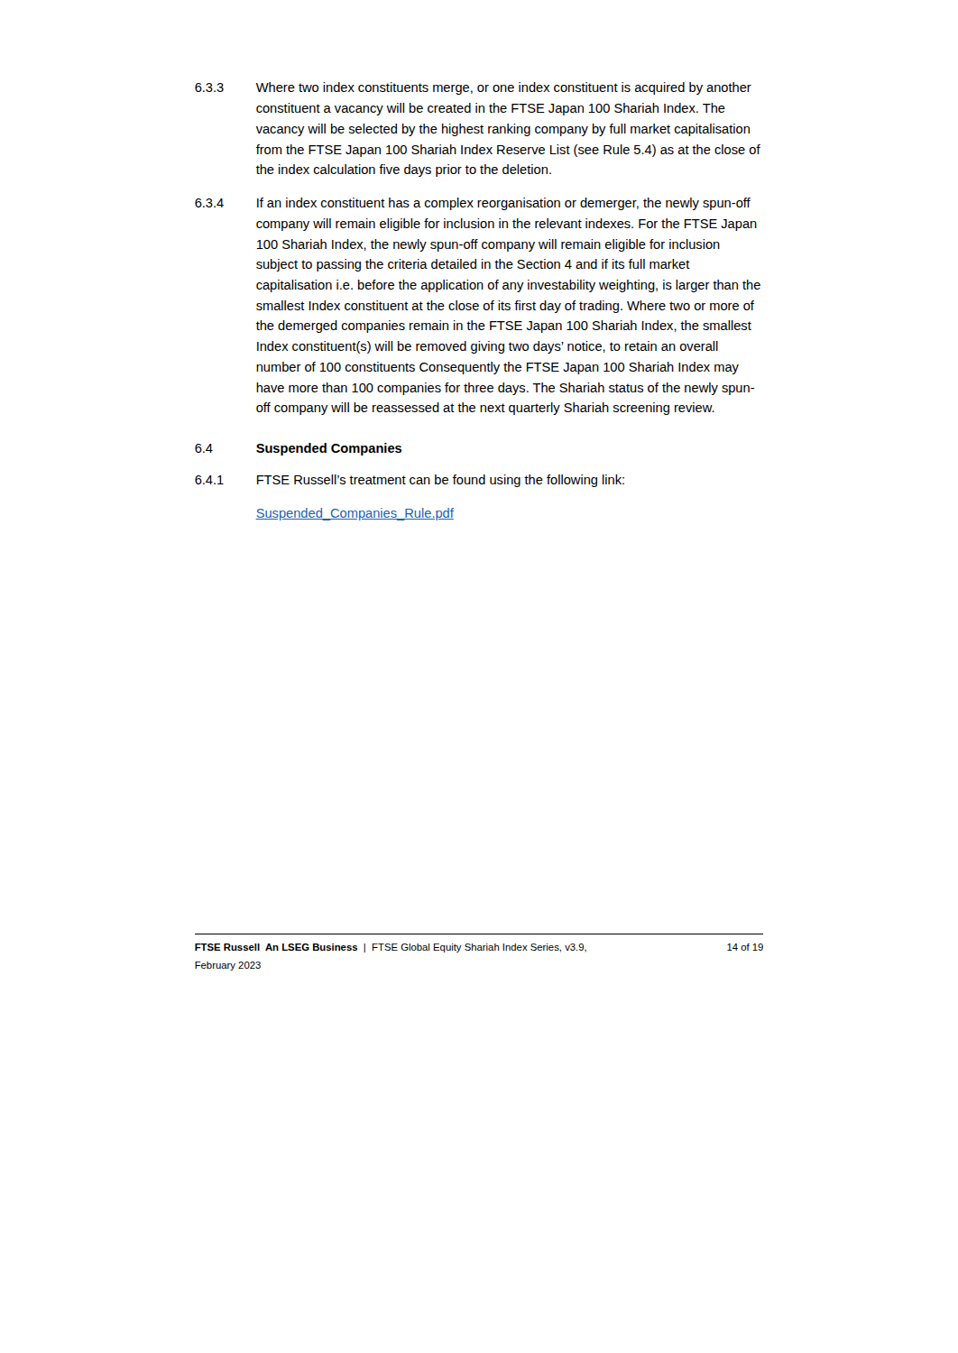6.3.3
Where two index constituents merge, or one index constituent is acquired by another constituent a vacancy will be created in the FTSE Japan 100 Shariah Index. The vacancy will be selected by the highest ranking company by full market capitalisation from the FTSE Japan 100 Shariah Index Reserve List (see Rule 5.4) as at the close of the index calculation five days prior to the deletion.
6.3.4
If an index constituent has a complex reorganisation or demerger, the newly spun-off company will remain eligible for inclusion in the relevant indexes. For the FTSE Japan 100 Shariah Index, the newly spun-off company will remain eligible for inclusion subject to passing the criteria detailed in the Section 4 and if its full market capitalisation i.e. before the application of any investability weighting, is larger than the smallest Index constituent at the close of its first day of trading. Where two or more of the demerged companies remain in the FTSE Japan 100 Shariah Index, the smallest Index constituent(s) will be removed giving two days’ notice, to retain an overall number of 100 constituents Consequently the FTSE Japan 100 Shariah Index may have more than 100 companies for three days. The Shariah status of the newly spun-off company will be reassessed at the next quarterly Shariah screening review.
6.4
Suspended Companies
6.4.1
FTSE Russell’s treatment can be found using the following link:
Suspended_Companies_Rule.pdf
FTSE Russell An LSEG Business | FTSE Global Equity Shariah Index Series, v3.9, February 2023
14 of 19